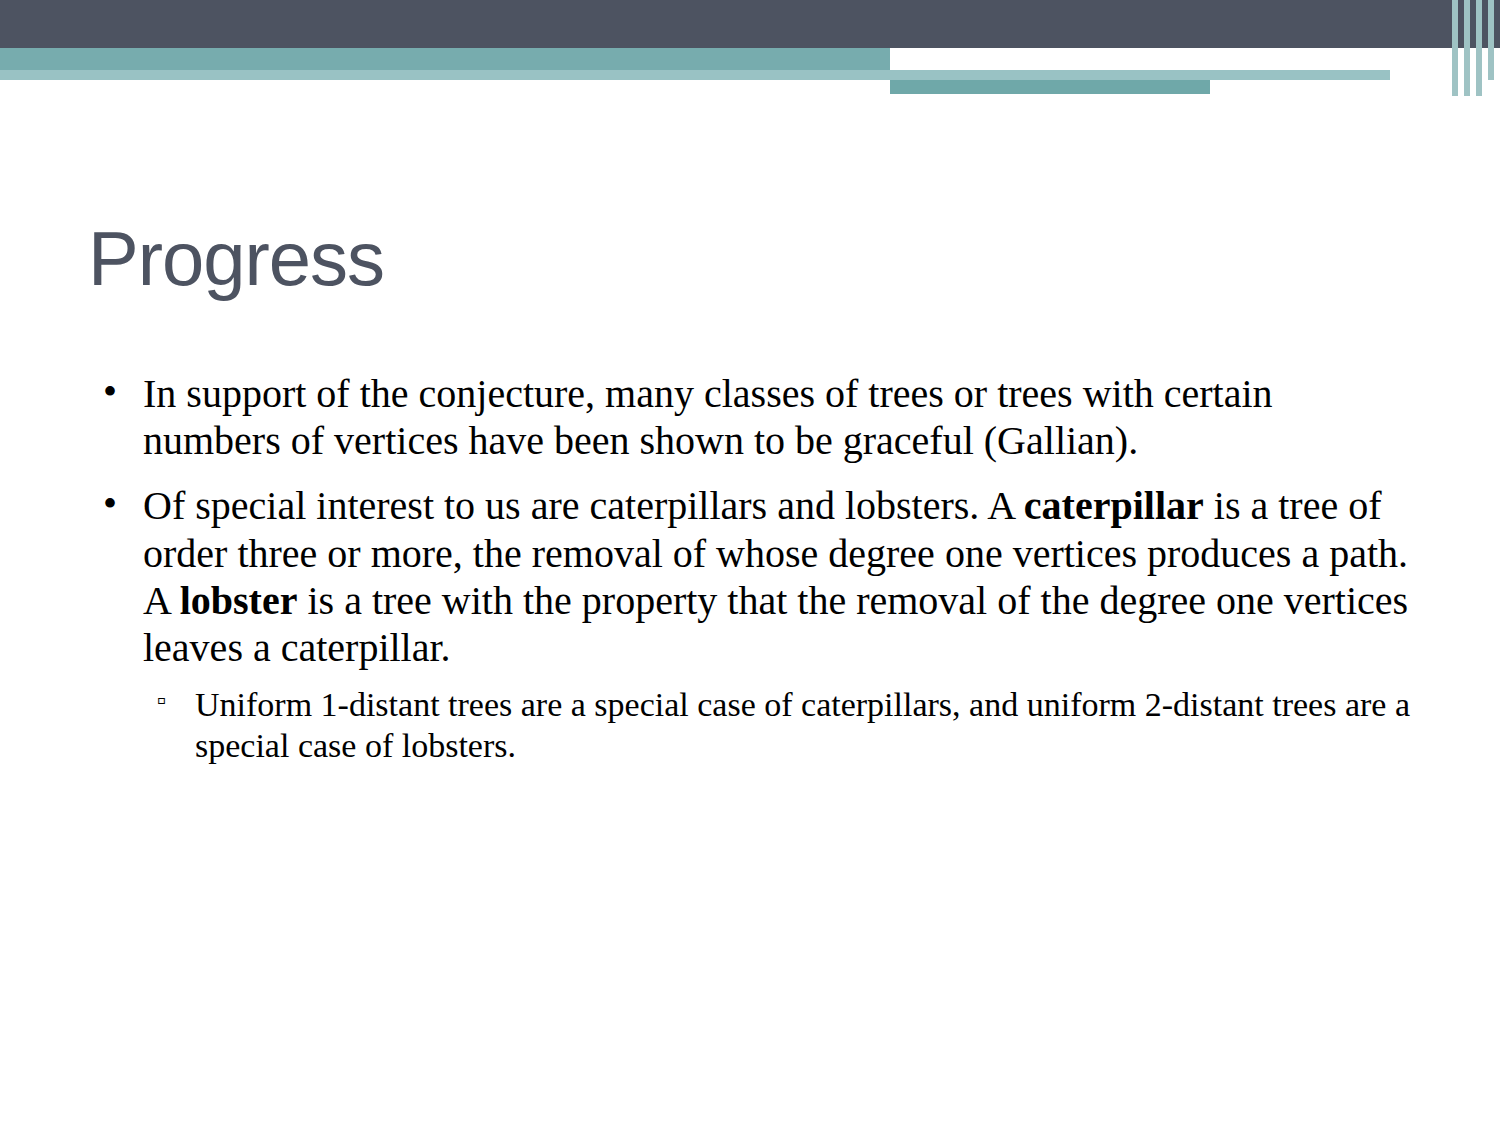Progress
In support of the conjecture, many classes of trees or trees with certain numbers of vertices have been shown to be graceful (Gallian).
Of special interest to us are caterpillars and lobsters. A caterpillar is a tree of order three or more, the removal of whose degree one vertices produces a path. A lobster is a tree with the property that the removal of the degree one vertices leaves a caterpillar.
Uniform 1-distant trees are a special case of caterpillars, and uniform 2-distant trees are a special case of lobsters.